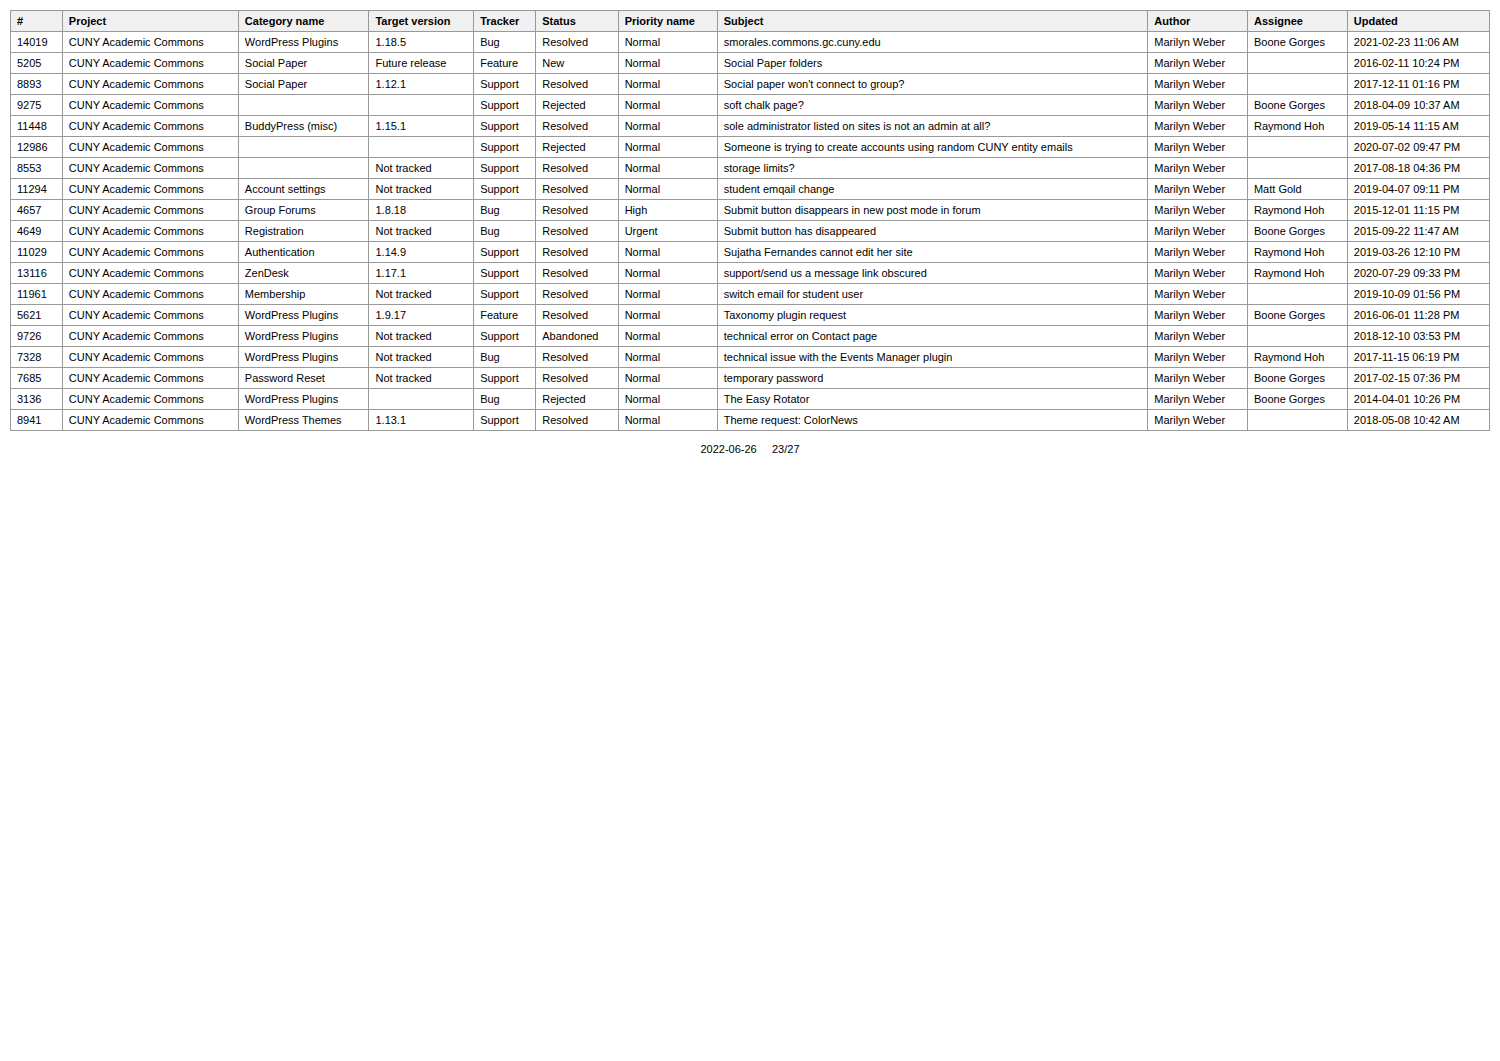| # | Project | Category name | Target version | Tracker | Status | Priority name | Subject | Author | Assignee | Updated |
| --- | --- | --- | --- | --- | --- | --- | --- | --- | --- | --- |
| 14019 | CUNY Academic Commons | WordPress Plugins | 1.18.5 | Bug | Resolved | Normal | smorales.commons.gc.cuny.edu | Marilyn Weber | Boone Gorges | 2021-02-23 11:06 AM |
| 5205 | CUNY Academic Commons | Social Paper | Future release | Feature | New | Normal | Social Paper folders | Marilyn Weber | | 2016-02-11 10:24 PM |
| 8893 | CUNY Academic Commons | Social Paper | 1.12.1 | Support | Resolved | Normal | Social paper won't connect to group? | Marilyn Weber | | 2017-12-11 01:16 PM |
| 9275 | CUNY Academic Commons | | | Support | Rejected | Normal | soft chalk page? | Marilyn Weber | Boone Gorges | 2018-04-09 10:37 AM |
| 11448 | CUNY Academic Commons | BuddyPress (misc) | 1.15.1 | Support | Resolved | Normal | sole administrator listed on sites is not an admin at all? | Marilyn Weber | Raymond Hoh | 2019-05-14 11:15 AM |
| 12986 | CUNY Academic Commons | | | Support | Rejected | Normal | Someone is trying to create accounts using random CUNY entity emails | Marilyn Weber | | 2020-07-02 09:47 PM |
| 8553 | CUNY Academic Commons | | Not tracked | Support | Resolved | Normal | storage limits? | Marilyn Weber | | 2017-08-18 04:36 PM |
| 11294 | CUNY Academic Commons | Account settings | Not tracked | Support | Resolved | Normal | student emqail change | Marilyn Weber | Matt Gold | 2019-04-07 09:11 PM |
| 4657 | CUNY Academic Commons | Group Forums | 1.8.18 | Bug | Resolved | High | Submit button disappears in new post mode in forum | Marilyn Weber | Raymond Hoh | 2015-12-01 11:15 PM |
| 4649 | CUNY Academic Commons | Registration | Not tracked | Bug | Resolved | Urgent | Submit button has disappeared | Marilyn Weber | Boone Gorges | 2015-09-22 11:47 AM |
| 11029 | CUNY Academic Commons | Authentication | 1.14.9 | Support | Resolved | Normal | Sujatha Fernandes cannot edit her site | Marilyn Weber | Raymond Hoh | 2019-03-26 12:10 PM |
| 13116 | CUNY Academic Commons | ZenDesk | 1.17.1 | Support | Resolved | Normal | support/send us a message link obscured | Marilyn Weber | Raymond Hoh | 2020-07-29 09:33 PM |
| 11961 | CUNY Academic Commons | Membership | Not tracked | Support | Resolved | Normal | switch email for student user | Marilyn Weber | | 2019-10-09 01:56 PM |
| 5621 | CUNY Academic Commons | WordPress Plugins | 1.9.17 | Feature | Resolved | Normal | Taxonomy plugin request | Marilyn Weber | Boone Gorges | 2016-06-01 11:28 PM |
| 9726 | CUNY Academic Commons | WordPress Plugins | Not tracked | Support | Abandoned | Normal | technical error on Contact page | Marilyn Weber | | 2018-12-10 03:53 PM |
| 7328 | CUNY Academic Commons | WordPress Plugins | Not tracked | Bug | Resolved | Normal | technical issue with the Events Manager plugin | Marilyn Weber | Raymond Hoh | 2017-11-15 06:19 PM |
| 7685 | CUNY Academic Commons | Password Reset | Not tracked | Support | Resolved | Normal | temporary password | Marilyn Weber | Boone Gorges | 2017-02-15 07:36 PM |
| 3136 | CUNY Academic Commons | WordPress Plugins | | Bug | Rejected | Normal | The Easy Rotator | Marilyn Weber | Boone Gorges | 2014-04-01 10:26 PM |
| 8941 | CUNY Academic Commons | WordPress Themes | 1.13.1 | Support | Resolved | Normal | Theme request: ColorNews | Marilyn Weber | | 2018-05-08 10:42 AM |
2022-06-26 23/27